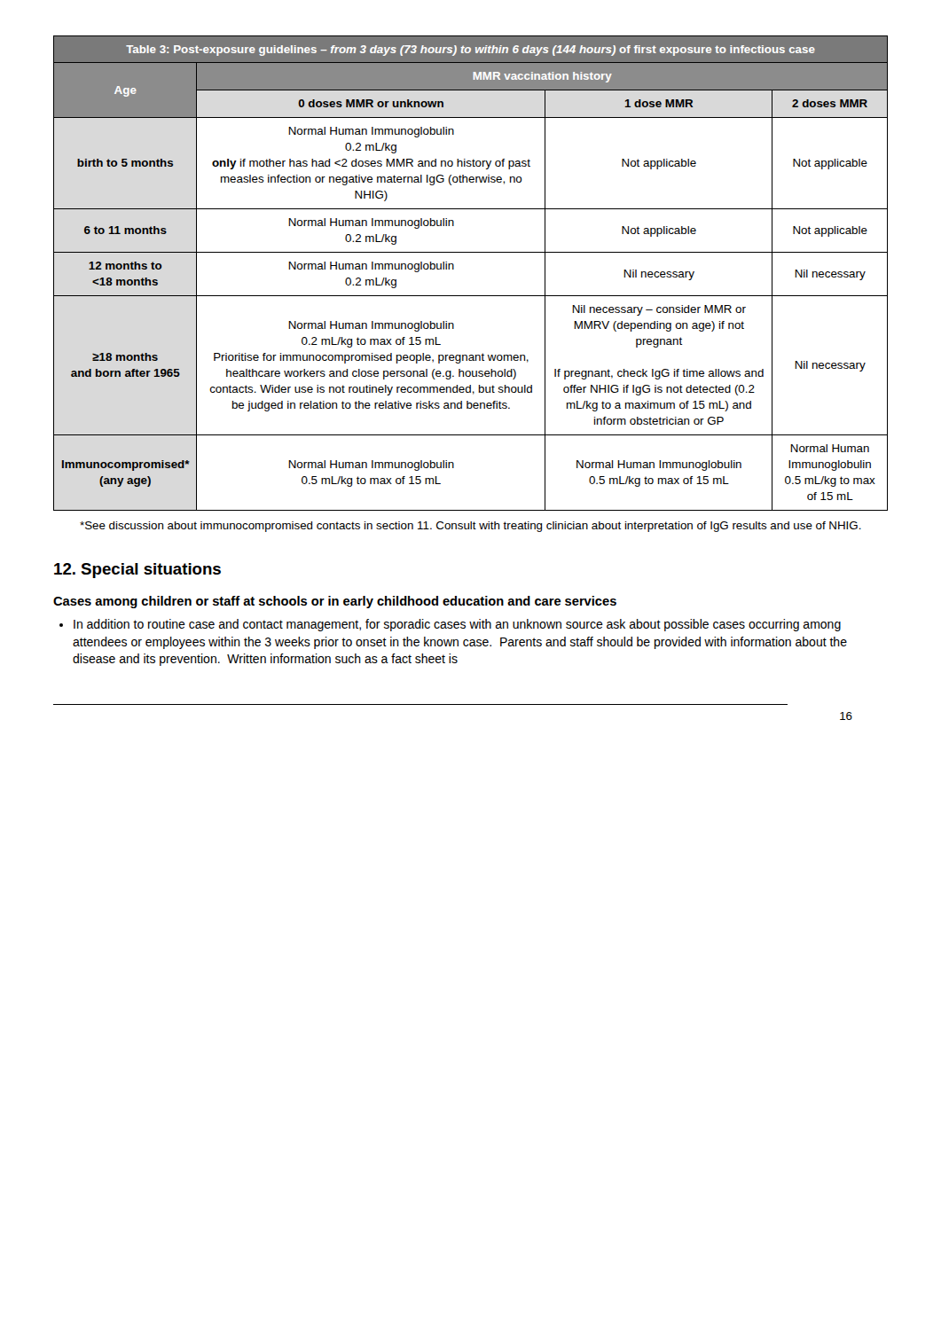| Table 3: Post-exposure guidelines – from 3 days (73 hours) to within 6 days (144 hours) of first exposure to infectious case |
| Age | MMR vaccination history |
| 0 doses MMR or unknown | 1 dose MMR | 2 doses MMR |
| birth to 5 months | Normal Human Immunoglobulin 0.2 mL/kg only if mother has had <2 doses MMR and no history of past measles infection or negative maternal IgG (otherwise, no NHIG) | Not applicable | Not applicable |
| 6 to 11 months | Normal Human Immunoglobulin 0.2 mL/kg | Not applicable | Not applicable |
| 12 months to <18 months | Normal Human Immunoglobulin 0.2 mL/kg | Nil necessary | Nil necessary |
| ≥18 months and born after 1965 | Normal Human Immunoglobulin 0.2 mL/kg to max of 15 mL Prioritise for immunocompromised people, pregnant women, healthcare workers and close personal (e.g. household) contacts. Wider use is not routinely recommended, but should be judged in relation to the relative risks and benefits. | Nil necessary – consider MMR or MMRV (depending on age) if not pregnant If pregnant, check IgG if time allows and offer NHIG if IgG is not detected (0.2 mL/kg to a maximum of 15 mL) and inform obstetrician or GP | Nil necessary |
| Immunocompromised* (any age) | Normal Human Immunoglobulin 0.5 mL/kg to max of 15 mL | Normal Human Immunoglobulin 0.5 mL/kg to max of 15 mL | Normal Human Immunoglobulin 0.5 mL/kg to max of 15 mL |
*See discussion about immunocompromised contacts in section 11. Consult with treating clinician about interpretation of IgG results and use of NHIG.
12. Special situations
Cases among children or staff at schools or in early childhood education and care services
In addition to routine case and contact management, for sporadic cases with an unknown source ask about possible cases occurring among attendees or employees within the 3 weeks prior to onset in the known case. Parents and staff should be provided with information about the disease and its prevention. Written information such as a fact sheet is
16